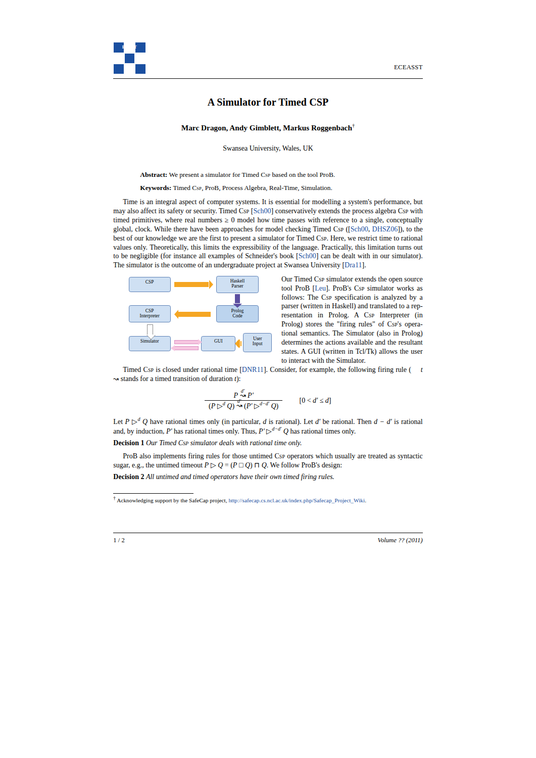EASST
ECEASST
A Simulator for Timed CSP
Marc Dragon, Andy Gimblett, Markus Roggenbach†
Swansea University, Wales, UK
Abstract: We present a simulator for Timed Csp based on the tool ProB.
Keywords: Timed Csp, ProB, Process Algebra, Real-Time, Simulation.
Time is an integral aspect of computer systems. It is essential for modelling a system's performance, but may also affect its safety or security. Timed Csp [Sch00] conservatively extends the process algebra Csp with timed primitives, where real numbers ≥ 0 model how time passes with reference to a single, conceptually global, clock. While there have been approaches for model checking Timed Csp ([Sch00, DHSZ06]), to the best of our knowledge we are the first to present a simulator for Timed Csp. Here, we restrict time to rational values only. Theoretically, this limits the expressibility of the language. Practically, this limitation turns out to be negligible (for instance all examples of Schneider's book [Sch00] can be dealt with in our simulator). The simulator is the outcome of an undergraduate project at Swansea University [Dra11].
CSP
Haskell
Parser
Prolog
Code
CSP
Interpreter
Simulator
GUI
User
Input
Our Timed Csp simulator extends the open source tool ProB [Leu]. ProB's Csp simulator works as follows: The Csp specification is analyzed by a parser (written in Haskell) and translated to a representation in Prolog. A Csp Interpreter (in Prolog) stores the "firing rules" of Csp's operational semantics. The Simulator (also in Prolog) determines the actions available and the resultant states. A GUI (written in Tcl/Tk) allows the user to interact with the Simulator.
Timed Csp is closed under rational time [DNR11]. Consider, for example, the following firing rule (t ↝ stands for a timed transition of duration t):
P d′↝ P′ (P ▷d Q) d′↝ (P′ ▷d−d′ Q) [0 < d′ ≤ d]
Let P ▷d Q have rational times only (in particular, d is rational). Let d′ be rational. Then d − d′ is rational and, by induction, P′ has rational times only. Thus, P′ ▷d−d′ Q has rational times only.
Decision 1 Our Timed Csp simulator deals with rational time only.
ProB also implements firing rules for those untimed Csp operators which usually are treated as syntactic sugar, e.g., the untimed timeout P ▷ Q = (P □ Q) ⊓ Q. We follow ProB's design:
Decision 2 All untimed and timed operators have their own timed firing rules.
† Acknowledging support by the SafeCap project, http://safecap.cs.ncl.ac.uk/index.php/Safecap_Project_Wiki.
1 / 2
Volume ?? (2011)